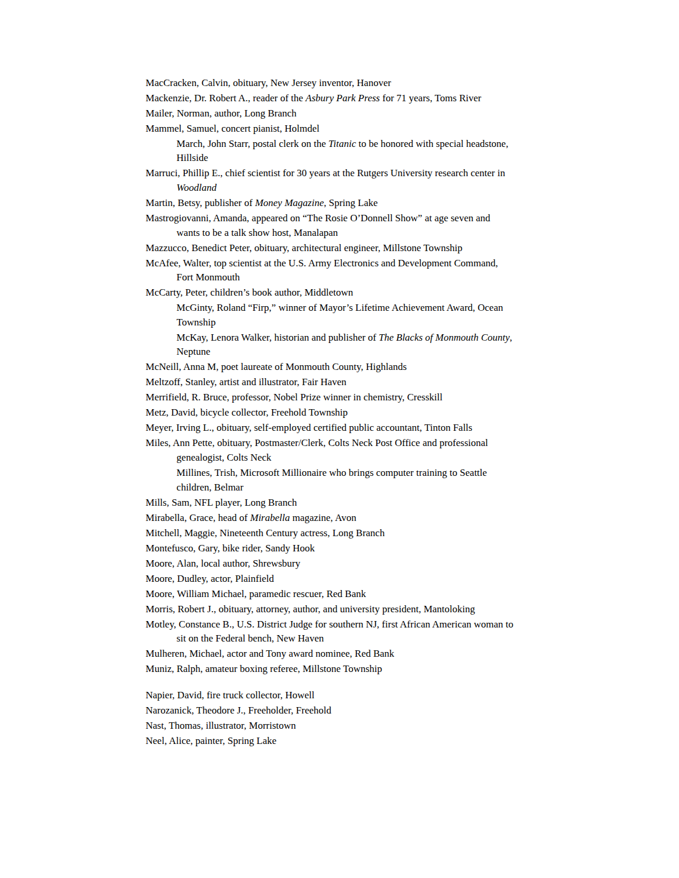MacCracken, Calvin, obituary, New Jersey inventor, Hanover
Mackenzie, Dr. Robert A., reader of the Asbury Park Press for 71 years, Toms River
Mailer, Norman, author, Long Branch
Mammel, Samuel, concert pianist, Holmdel
March, John Starr, postal clerk on the Titanic to be honored with special headstone, Hillside
Marruci, Phillip E., chief scientist for 30 years at the Rutgers University research center in Woodland
Martin, Betsy, publisher of Money Magazine, Spring Lake
Mastrogiovanni, Amanda, appeared on “The Rosie O’Donnell Show” at age seven and wants to be a talk show host, Manalapan
Mazzucco, Benedict Peter, obituary, architectural engineer, Millstone Township
McAfee, Walter, top scientist at the U.S. Army Electronics and Development Command, Fort Monmouth
McCarty, Peter, children’s book author, Middletown
McGinty, Roland “Firp,” winner of Mayor’s Lifetime Achievement Award, Ocean Township
McKay, Lenora Walker, historian and publisher of The Blacks of Monmouth County, Neptune
McNeill, Anna M, poet laureate of Monmouth County, Highlands
Meltzoff, Stanley, artist and illustrator, Fair Haven
Merrifield, R. Bruce, professor, Nobel Prize winner in chemistry, Cresskill
Metz, David, bicycle collector, Freehold Township
Meyer, Irving L., obituary, self-employed certified public accountant, Tinton Falls
Miles, Ann Pette, obituary, Postmaster/Clerk, Colts Neck Post Office and professional genealogist, Colts Neck
Millines, Trish, Microsoft Millionaire who brings computer training to Seattle children, Belmar
Mills, Sam, NFL player, Long Branch
Mirabella, Grace, head of Mirabella magazine, Avon
Mitchell, Maggie, Nineteenth Century actress, Long Branch
Montefusco, Gary, bike rider, Sandy Hook
Moore, Alan, local author, Shrewsbury
Moore, Dudley, actor, Plainfield
Moore, William Michael, paramedic rescuer, Red Bank
Morris, Robert J., obituary, attorney, author, and university president, Mantoloking
Motley, Constance B., U.S. District Judge for southern NJ, first African American woman to sit on the Federal bench, New Haven
Mulheren, Michael, actor and Tony award nominee, Red Bank
Muniz, Ralph, amateur boxing referee, Millstone Township
Napier, David, fire truck collector, Howell
Narozanick, Theodore J., Freeholder, Freehold
Nast, Thomas, illustrator, Morristown
Neel, Alice, painter, Spring Lake